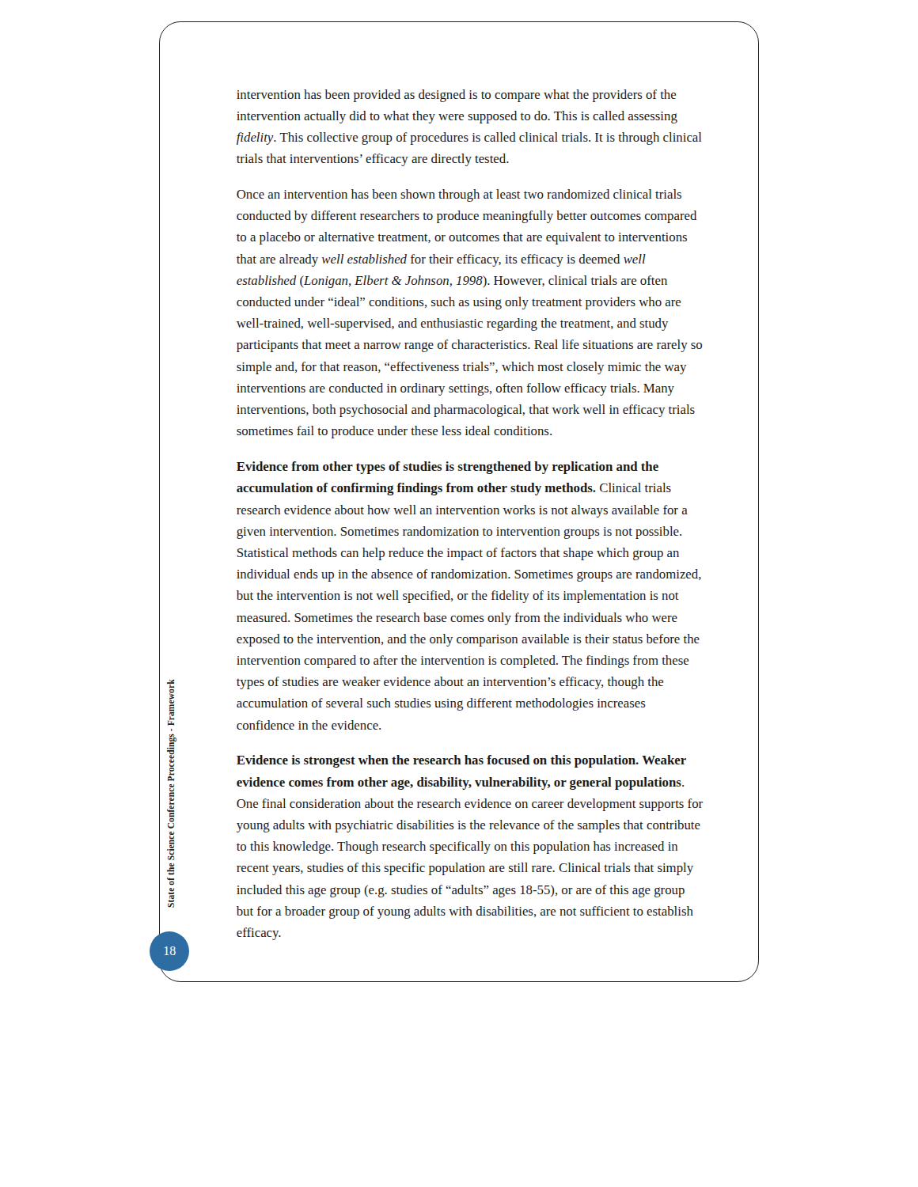State of the Science Conference Proceedings - Framework
intervention has been provided as designed is to compare what the providers of the intervention actually did to what they were supposed to do. This is called assessing fidelity. This collective group of procedures is called clinical trials. It is through clinical trials that interventions’ efficacy are directly tested.
Once an intervention has been shown through at least two randomized clinical trials conducted by different researchers to produce meaningfully better outcomes compared to a placebo or alternative treatment, or outcomes that are equivalent to interventions that are already well established for their efficacy, its efficacy is deemed well established (Lonigan, Elbert & Johnson, 1998). However, clinical trials are often conducted under “ideal” conditions, such as using only treatment providers who are well-trained, well-supervised, and enthusiastic regarding the treatment, and study participants that meet a narrow range of characteristics. Real life situations are rarely so simple and, for that reason, “effectiveness trials”, which most closely mimic the way interventions are conducted in ordinary settings, often follow efficacy trials. Many interventions, both psychosocial and pharmacological, that work well in efficacy trials sometimes fail to produce under these less ideal conditions.
Evidence from other types of studies is strengthened by replication and the accumulation of confirming findings from other study methods. Clinical trials research evidence about how well an intervention works is not always available for a given intervention. Sometimes randomization to intervention groups is not possible. Statistical methods can help reduce the impact of factors that shape which group an individual ends up in the absence of randomization. Sometimes groups are randomized, but the intervention is not well specified, or the fidelity of its implementation is not measured. Sometimes the research base comes only from the individuals who were exposed to the intervention, and the only comparison available is their status before the intervention compared to after the intervention is completed. The findings from these types of studies are weaker evidence about an intervention’s efficacy, though the accumulation of several such studies using different methodologies increases confidence in the evidence.
Evidence is strongest when the research has focused on this population. Weaker evidence comes from other age, disability, vulnerability, or general populations. One final consideration about the research evidence on career development supports for young adults with psychiatric disabilities is the relevance of the samples that contribute to this knowledge. Though research specifically on this population has increased in recent years, studies of this specific population are still rare. Clinical trials that simply included this age group (e.g. studies of “adults” ages 18-55), or are of this age group but for a broader group of young adults with disabilities, are not sufficient to establish efficacy.
18